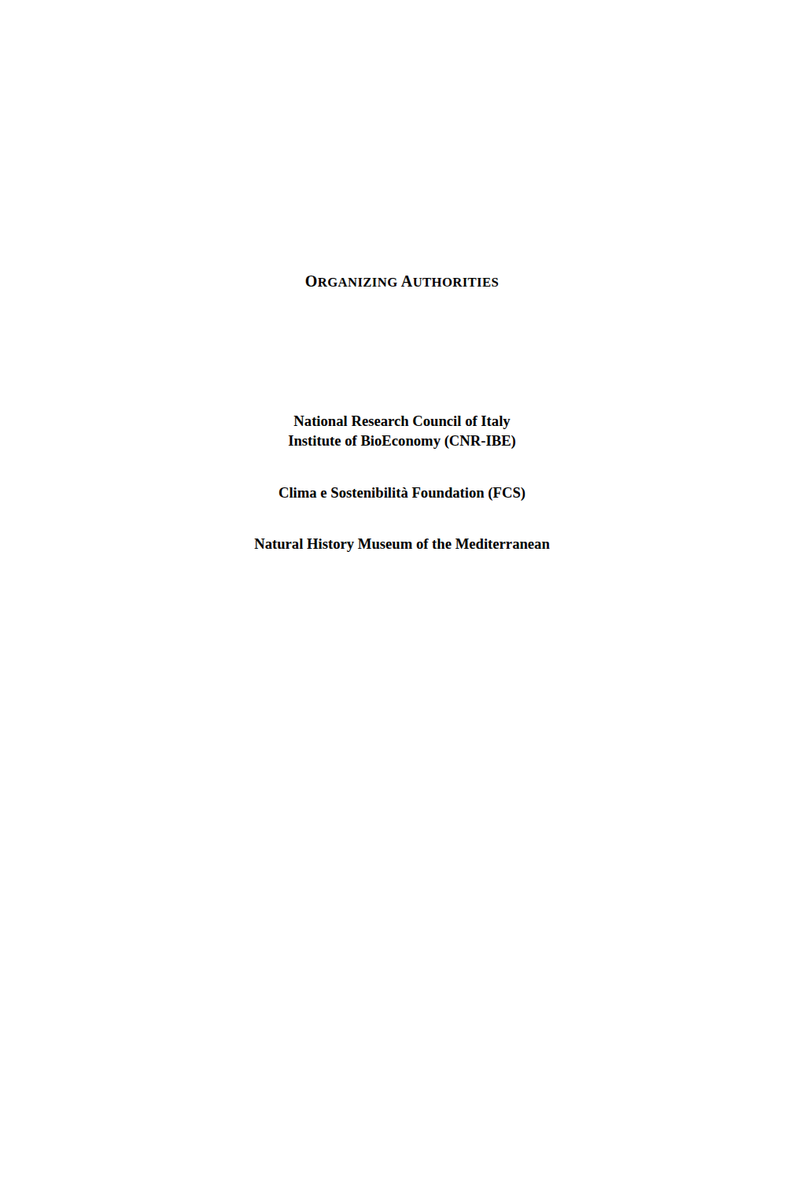ORGANIZING AUTHORITIES
National Research Council of Italy
Institute of BioEconomy (CNR-IBE)
Clima e Sostenibilità Foundation (FCS)
Natural History Museum of the Mediterranean